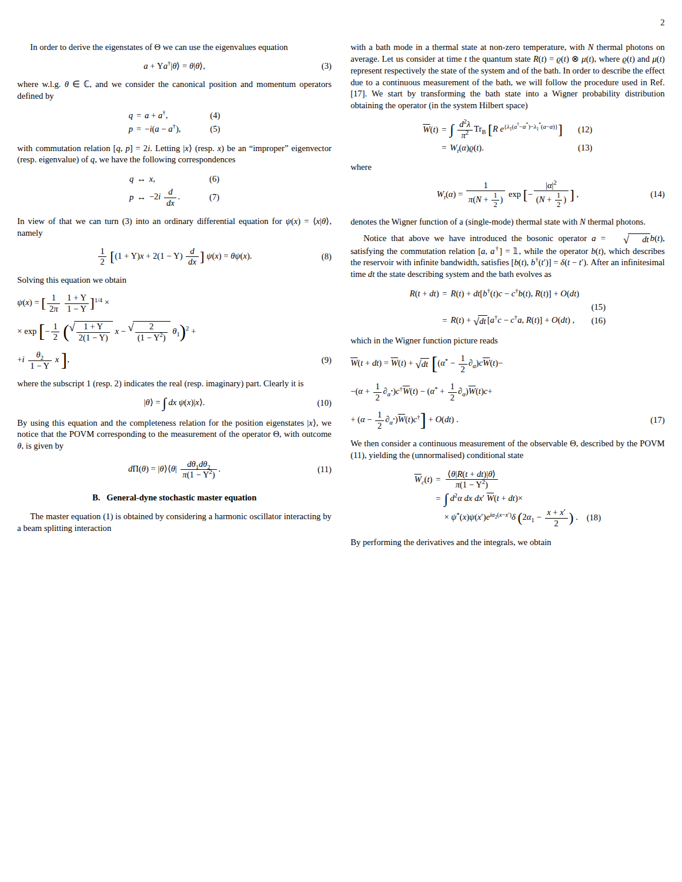2
In order to derive the eigenstates of Θ we can use the eigenvalues equation
a + Υa†|θ⟩ = θ|θ⟩, (3)
where w.l.g. θ ∈ ℂ, and we consider the canonical position and momentum operators defined by
| q | = | a + a † , | (4) |
| p | = | − i ( a − a † ), | (5) |
with commutation relation [q, p] = 2i. Letting |x⟩ (resp. x) be an “improper” eigenvector (resp. eigenvalue) of q, we have the following correspondences
| q | ↔ | x , | (6) |
| p | ↔ | −2 i d dx . | (7) |
In view of that we can turn (3) into an ordinary differential equation for ψ(x) = ⟨x|θ⟩, namely
12 [(1 + Υ)x + 2(1 − Υ) ddx] ψ(x) = θψ(x). (8)
Solving this equation we obtain
ψ(x) = [12π 1 + Υ 1 − Υ]1/4 ×
× exp [−12 (1 + Υ 2(1 − Υ) x − 2(1 − Υ2) θ1)2 +
+i θ21 − Υ x ], (9)
where the subscript 1 (resp. 2) indicates the real (resp. imaginary) part. Clearly it is
|θ⟩ = ∫ dx ψ(x)|x⟩. (10)
By using this equation and the completeness relation for the position eigenstates |x⟩, we notice that the POVM corresponding to the measurement of the operator Θ, with outcome θ, is given by
d Π(θ) = |θ⟩⟨θ| dθ1dθ2 π(1 − Υ2). (11)
B. General-dyne stochastic master equation
The master equation (1) is obtained by considering a harmonic oscillator interacting by a beam splitting interaction
with a bath mode in a thermal state at non-zero temperature, with N thermal photons on average. Let us consider at time t the quantum state R(t) = ϱ(t) ⊗ μ(t), where ϱ(t) and μ(t) represent respectively the state of the system and of the bath. In order to describe the effect due to a continuous measurement of the bath, we will follow the procedure used in Ref. [17]. We start by transforming the bath state into a Wigner probability distribution obtaining the operator (in the system Hilbert space)
| W ( t ) | = | ∫ d 2 λ π 2 Tr B [ R e { λ 1 ( a † − α * )− λ 1 * ( a − α )} ] | (12) |
| | = | W t ( α ) ϱ ( t ). | (13) |
where
Wt(α) = 1 π(N + 12) exp [−|α|2(N + 12)] , (14)
denotes the Wigner function of a (single-mode) thermal state with N thermal photons.
Notice that above we have introduced the bosonic operator a = dt b(t), satisfying the commutation relation [a, a†] = 𝟙, while the operator b(t), which describes the reservoir with infinite bandwidth, satisfies [b(t), b†(t′)] = δ(t − t′). After an infinitesimal time dt the state describing system and the bath evolves as
| R ( t + dt ) | = | R ( t ) + dt [ b † ( t ) c − c † b ( t ), R ( t )] + O ( dt ) |
| | | | (15) |
| | = | R ( t ) + dt [ a † c − c † a , R ( t )] + O ( dt ) , | (16) |
which in the Wigner function picture reads
W(t + dt) = W(t) + dt [(α* − 12∂α)cW(t)−
−(α + 12∂α*)c†W(t) − (α* + 12∂α)W(t)c+
+ (α − 12∂α*)W(t)c†] + O(dt) . (17)
We then consider a continuous measurement of the observable Θ, described by the POVM (11), yielding the (unnormalised) conditional state
| W c ( t ) | = | ⟨ θ / R ( t + dt )/ θ ⟩ π (1 − Υ 2 ) |
| | = | ∫ d 2 α dx dx ′ W ( t + dt )× |
| | | × ψ * ( x ) ψ ( x ′) e iα 2 ( x − x ′) δ ( 2 α 1 − x + x ′ 2 ) . | (18) |
By performing the derivatives and the integrals, we obtain